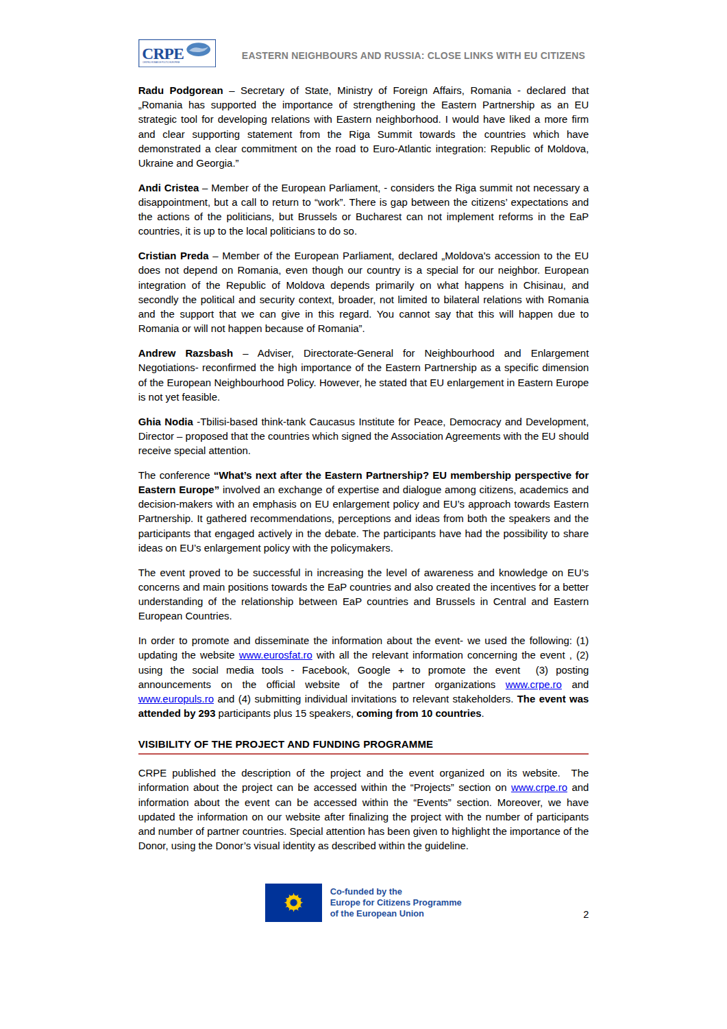CRPE CENTRUL ROMAN DE POLITICI EUROPENE
Eastern Neighbours and Russia: Close Links with EU Citizens
Radu Podgorean – Secretary of State, Ministry of Foreign Affairs, Romania - declared that „Romania has supported the importance of strengthening the Eastern Partnership as an EU strategic tool for developing relations with Eastern neighborhood. I would have liked a more firm and clear supporting statement from the Riga Summit towards the countries which have demonstrated a clear commitment on the road to Euro-Atlantic integration: Republic of Moldova, Ukraine and Georgia.”
Andi Cristea – Member of the European Parliament, - considers the Riga summit not necessary a disappointment, but a call to return to “work”. There is gap between the citizens’ expectations and the actions of the politicians, but Brussels or Bucharest can not implement reforms in the EaP countries, it is up to the local politicians to do so.
Cristian Preda – Member of the European Parliament, declared „Moldova's accession to the EU does not depend on Romania, even though our country is a special for our neighbor. European integration of the Republic of Moldova depends primarily on what happens in Chisinau, and secondly the political and security context, broader, not limited to bilateral relations with Romania and the support that we can give in this regard. You cannot say that this will happen due to Romania or will not happen because of Romania”.
Andrew Razsbash – Adviser, Directorate-General for Neighbourhood and Enlargement Negotiations- reconfirmed the high importance of the Eastern Partnership as a specific dimension of the European Neighbourhood Policy. However, he stated that EU enlargement in Eastern Europe is not yet feasible.
Ghia Nodia -Tbilisi-based think-tank Caucasus Institute for Peace, Democracy and Development, Director – proposed that the countries which signed the Association Agreements with the EU should receive special attention.
The conference “What’s next after the Eastern Partnership? EU membership perspective for Eastern Europe” involved an exchange of expertise and dialogue among citizens, academics and decision-makers with an emphasis on EU enlargement policy and EU’s approach towards Eastern Partnership. It gathered recommendations, perceptions and ideas from both the speakers and the participants that engaged actively in the debate. The participants have had the possibility to share ideas on EU’s enlargement policy with the policymakers.
The event proved to be successful in increasing the level of awareness and knowledge on EU’s concerns and main positions towards the EaP countries and also created the incentives for a better understanding of the relationship between EaP countries and Brussels in Central and Eastern European Countries.
In order to promote and disseminate the information about the event- we used the following: (1) updating the website www.eurosfat.ro with all the relevant information concerning the event , (2) using the social media tools - Facebook, Google + to promote the event (3) posting announcements on the official website of the partner organizations www.crpe.ro and www.europuls.ro and (4) submitting individual invitations to relevant stakeholders. The event was attended by 293 participants plus 15 speakers, coming from 10 countries.
Visibility of the project and funding programme
CRPE published the description of the project and the event organized on its website. The information about the project can be accessed within the “Projects” section on www.crpe.ro and information about the event can be accessed within the “Events” section. Moreover, we have updated the information on our website after finalizing the project with the number of participants and number of partner countries. Special attention has been given to highlight the importance of the Donor, using the Donor’s visual identity as described within the guideline.
Co-funded by the
Europe for Citizens Programme
of the European Union
2